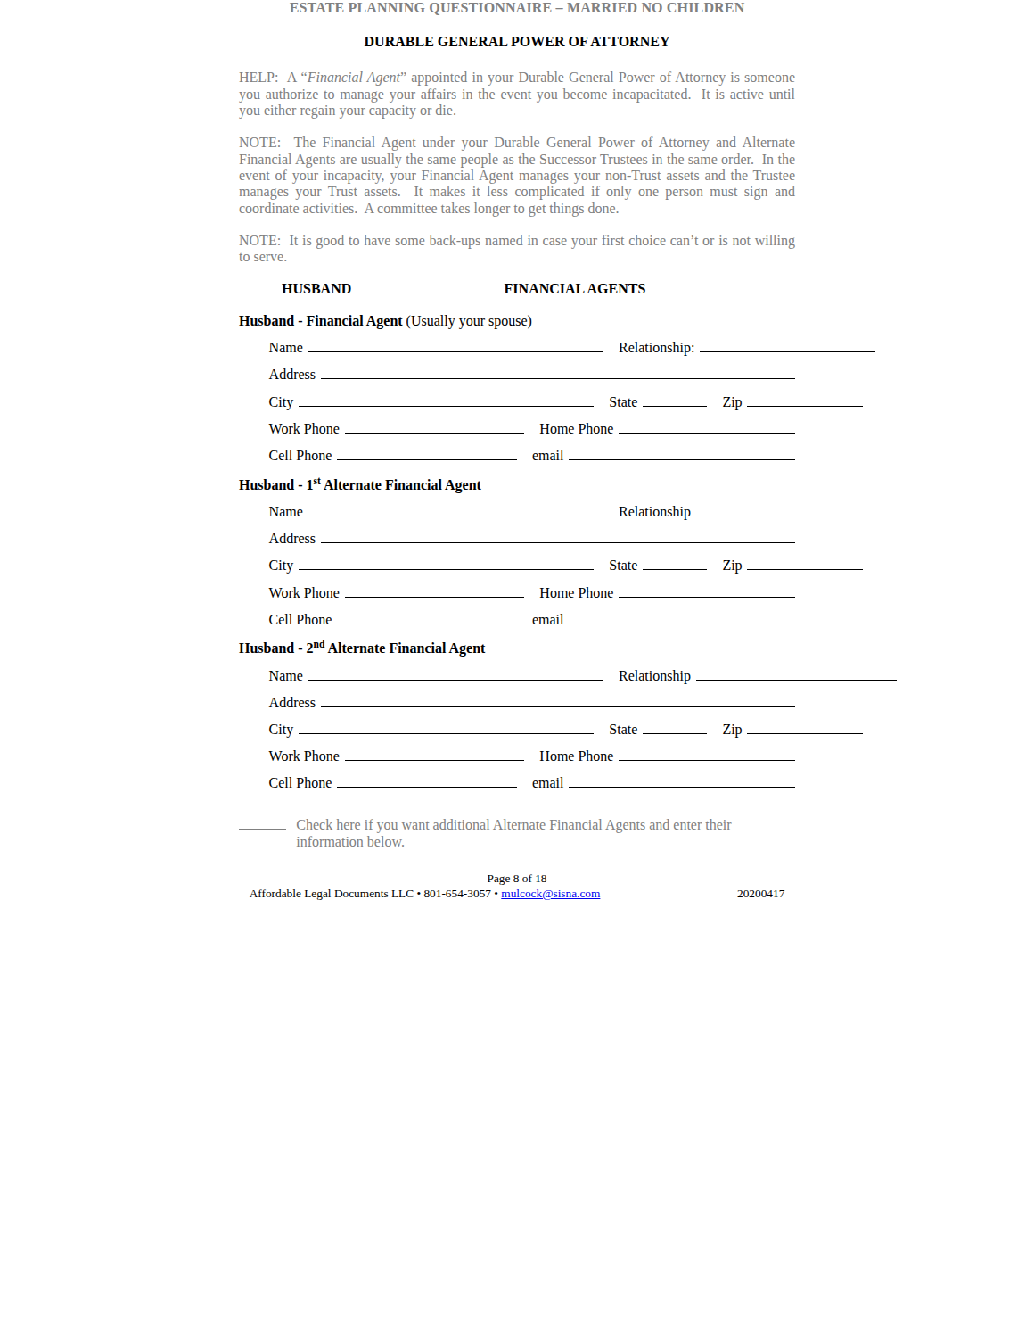ESTATE PLANNING QUESTIONNAIRE – MARRIED NO CHILDREN
DURABLE GENERAL POWER OF ATTORNEY
HELP: A “Financial Agent” appointed in your Durable General Power of Attorney is someone you authorize to manage your affairs in the event you become incapacitated. It is active until you either regain your capacity or die.
NOTE: The Financial Agent under your Durable General Power of Attorney and Alternate Financial Agents are usually the same people as the Successor Trustees in the same order. In the event of your incapacity, your Financial Agent manages your non-Trust assets and the Trustee manages your Trust assets. It makes it less complicated if only one person must sign and coordinate activities. A committee takes longer to get things done.
NOTE: It is good to have some back-ups named in case your first choice can’t or is not willing to serve.
HUSBAND
FINANCIAL AGENTS
Husband - Financial Agent (Usually your spouse)
Name Relationship:
Address
City State Zip
Work Phone Home Phone
Cell Phone email
Husband - 1st Alternate Financial Agent
Name Relationship
Address
City State Zip
Work Phone Home Phone
Cell Phone email
Husband - 2nd Alternate Financial Agent
Name Relationship
Address
City State Zip
Work Phone Home Phone
Cell Phone email
Check here if you want additional Alternate Financial Agents and enter their information below.
Page 8 of 18
Affordable Legal Documents LLC • 801-654-3057 • mulcock@sisna.com 20200417